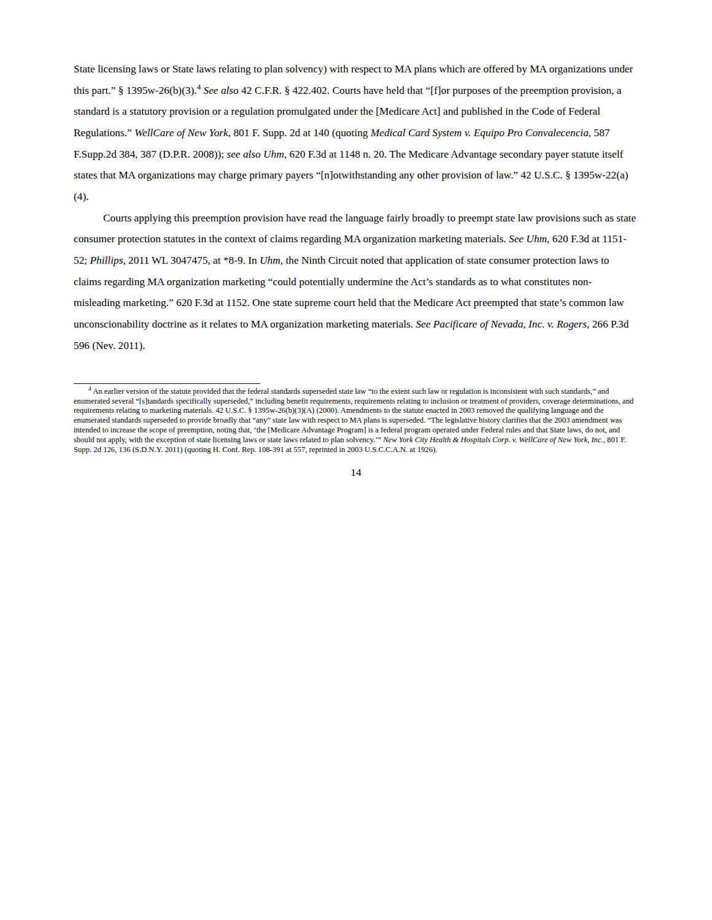State licensing laws or State laws relating to plan solvency) with respect to MA plans which are offered by MA organizations under this part.” § 1395w-26(b)(3).4 See also 42 C.F.R. § 422.402. Courts have held that “[f]or purposes of the preemption provision, a standard is a statutory provision or a regulation promulgated under the [Medicare Act] and published in the Code of Federal Regulations.” WellCare of New York, 801 F. Supp. 2d at 140 (quoting Medical Card System v. Equipo Pro Convalecencia, 587 F.Supp.2d 384, 387 (D.P.R. 2008)); see also Uhm, 620 F.3d at 1148 n. 20. The Medicare Advantage secondary payer statute itself states that MA organizations may charge primary payers “[n]otwithstanding any other provision of law.” 42 U.S.C. § 1395w-22(a)(4).
Courts applying this preemption provision have read the language fairly broadly to preempt state law provisions such as state consumer protection statutes in the context of claims regarding MA organization marketing materials. See Uhm, 620 F.3d at 1151-52; Phillips, 2011 WL 3047475, at *8-9. In Uhm, the Ninth Circuit noted that application of state consumer protection laws to claims regarding MA organization marketing “could potentially undermine the Act’s standards as to what constitutes non-misleading marketing.” 620 F.3d at 1152. One state supreme court held that the Medicare Act preempted that state’s common law unconscionability doctrine as it relates to MA organization marketing materials. See Pacificare of Nevada, Inc. v. Rogers, 266 P.3d 596 (Nev. 2011).
4 An earlier version of the statute provided that the federal standards superseded state law “to the extent such law or regulation is inconsistent with such standards,” and enumerated several “[s]tandards specifically superseded,” including benefit requirements, requirements relating to inclusion or treatment of providers, coverage determinations, and requirements relating to marketing materials. 42 U.S.C. § 1395w-26(b)(3)(A) (2000). Amendments to the statute enacted in 2003 removed the qualifying language and the enumerated standards superseded to provide broadly that “any” state law with respect to MA plans is superseded. “The legislative history clarifies that the 2003 amendment was intended to increase the scope of preemption, noting that, ‘the [Medicare Advantage Program] is a federal program operated under Federal rules and that State laws, do not, and should not apply, with the exception of state licensing laws or state laws related to plan solvency.’” New York City Health & Hospitals Corp. v. WellCare of New York, Inc., 801 F. Supp. 2d 126, 136 (S.D.N.Y. 2011) (quoting H. Conf. Rep. 108-391 at 557, reprinted in 2003 U.S.C.C.A.N. at 1926).
14